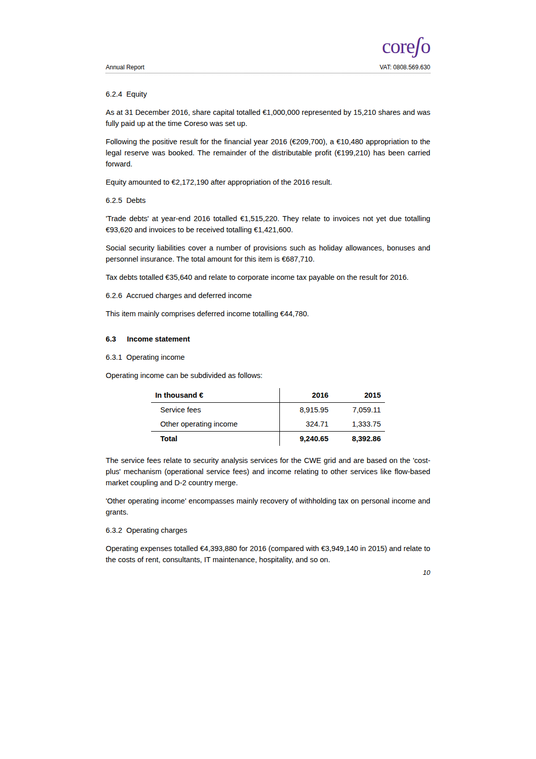coreʃo
Annual Report
VAT: 0808.569.630
6.2.4 Equity
As at 31 December 2016, share capital totalled €1,000,000 represented by 15,210 shares and was fully paid up at the time Coreso was set up.
Following the positive result for the financial year 2016 (€209,700), a €10,480 appropriation to the legal reserve was booked. The remainder of the distributable profit (€199,210) has been carried forward.
Equity amounted to €2,172,190 after appropriation of the 2016 result.
6.2.5 Debts
'Trade debts' at year-end 2016 totalled €1,515,220. They relate to invoices not yet due totalling €93,620 and invoices to be received totalling €1,421,600.
Social security liabilities cover a number of provisions such as holiday allowances, bonuses and personnel insurance. The total amount for this item is €687,710.
Tax debts totalled €35,640 and relate to corporate income tax payable on the result for 2016.
6.2.6 Accrued charges and deferred income
This item mainly comprises deferred income totalling €44,780.
6.3 Income statement
6.3.1 Operating income
Operating income can be subdivided as follows:
| In thousand € | 2016 | 2015 |
| --- | --- | --- |
| Service fees | 8,915.95 | 7,059.11 |
| Other operating income | 324.71 | 1,333.75 |
| Total | 9,240.65 | 8,392.86 |
The service fees relate to security analysis services for the CWE grid and are based on the 'cost-plus' mechanism (operational service fees) and income relating to other services like flow-based market coupling and D-2 country merge.
'Other operating income' encompasses mainly recovery of withholding tax on personal income and grants.
6.3.2 Operating charges
Operating expenses totalled €4,393,880 for 2016 (compared with €3,949,140 in 2015) and relate to the costs of rent, consultants, IT maintenance, hospitality, and so on.
10